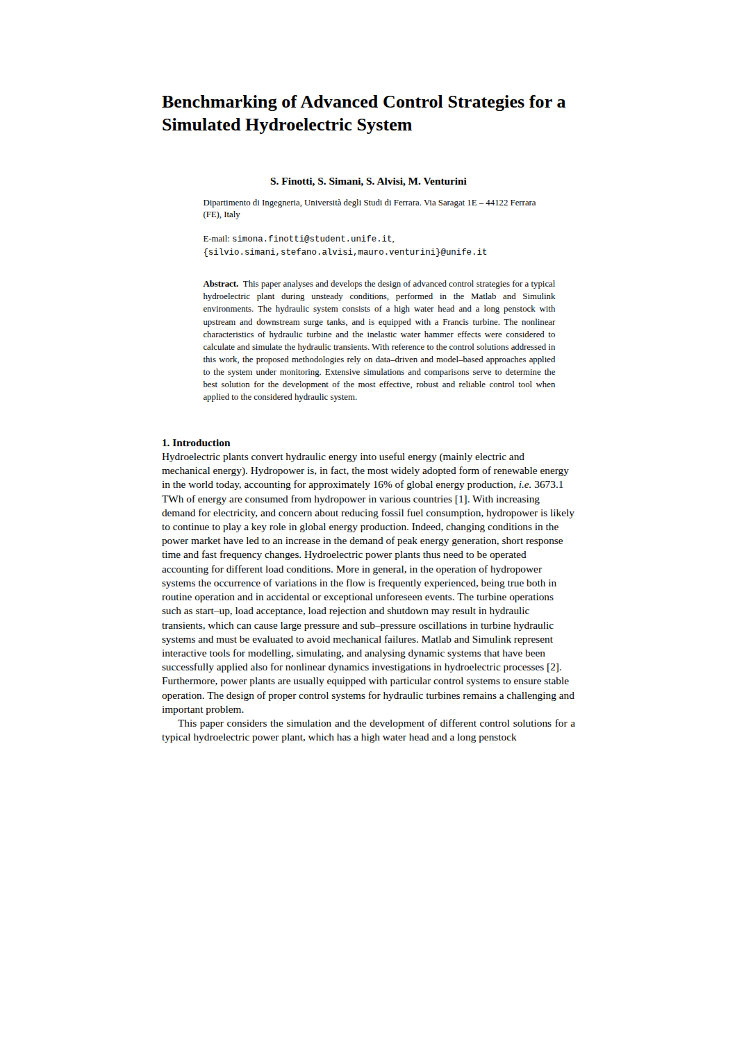Benchmarking of Advanced Control Strategies for a Simulated Hydroelectric System
S. Finotti, S. Simani, S. Alvisi, M. Venturini
Dipartimento di Ingegneria, Università degli Studi di Ferrara. Via Saragat 1E – 44122 Ferrara (FE), Italy
E-mail: simona.finotti@student.unife.it,
{silvio.simani,stefano.alvisi,mauro.venturini}@unife.it
Abstract. This paper analyses and develops the design of advanced control strategies for a typical hydroelectric plant during unsteady conditions, performed in the Matlab and Simulink environments. The hydraulic system consists of a high water head and a long penstock with upstream and downstream surge tanks, and is equipped with a Francis turbine. The nonlinear characteristics of hydraulic turbine and the inelastic water hammer effects were considered to calculate and simulate the hydraulic transients. With reference to the control solutions addressed in this work, the proposed methodologies rely on data–driven and model–based approaches applied to the system under monitoring. Extensive simulations and comparisons serve to determine the best solution for the development of the most effective, robust and reliable control tool when applied to the considered hydraulic system.
1. Introduction
Hydroelectric plants convert hydraulic energy into useful energy (mainly electric and mechanical energy). Hydropower is, in fact, the most widely adopted form of renewable energy in the world today, accounting for approximately 16% of global energy production, i.e. 3673.1 TWh of energy are consumed from hydropower in various countries [1]. With increasing demand for electricity, and concern about reducing fossil fuel consumption, hydropower is likely to continue to play a key role in global energy production. Indeed, changing conditions in the power market have led to an increase in the demand of peak energy generation, short response time and fast frequency changes. Hydroelectric power plants thus need to be operated accounting for different load conditions. More in general, in the operation of hydropower systems the occurrence of variations in the flow is frequently experienced, being true both in routine operation and in accidental or exceptional unforeseen events. The turbine operations such as start–up, load acceptance, load rejection and shutdown may result in hydraulic transients, which can cause large pressure and sub–pressure oscillations in turbine hydraulic systems and must be evaluated to avoid mechanical failures. Matlab and Simulink represent interactive tools for modelling, simulating, and analysing dynamic systems that have been successfully applied also for nonlinear dynamics investigations in hydroelectric processes [2]. Furthermore, power plants are usually equipped with particular control systems to ensure stable operation. The design of proper control systems for hydraulic turbines remains a challenging and important problem.
This paper considers the simulation and the development of different control solutions for a typical hydroelectric power plant, which has a high water head and a long penstock